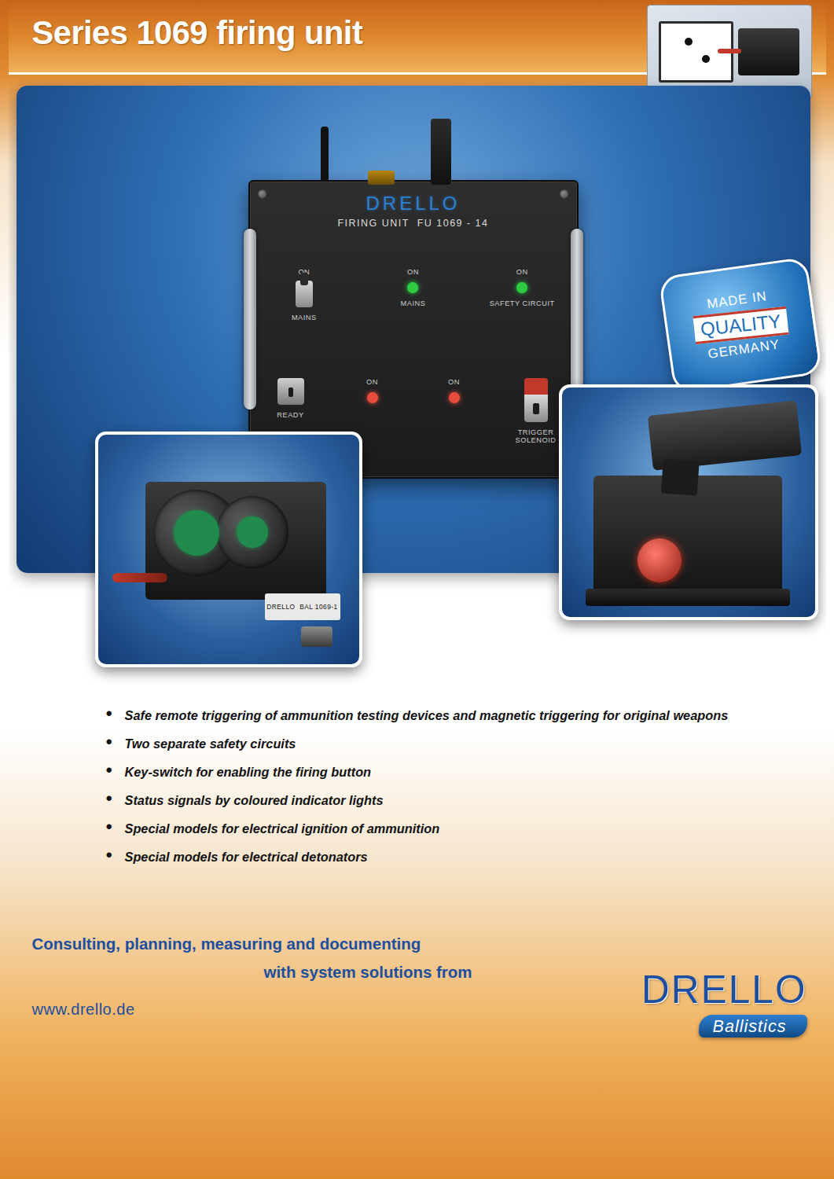Series 1069 firing unit
DRELLO
FIRING UNIT FU 1069 - 14
ON
MAINS
ON
MAINS
ON
SAFETY CIRCUIT
READY
ON
ON
TRIGGER
SOLENOID
MADE IN QUALITY GERMANY
DRELLO BAL 1069-1
Safe remote triggering of ammunition testing devices and magnetic triggering for original weapons
Two separate safety circuits
Key-switch for enabling the firing button
Status signals by coloured indicator lights
Special models for electrical ignition of ammunition
Special models for electrical detonators
Consulting, planning, measuring and documenting with system solutions from
www.drello.de
DRELLO
Ballistics